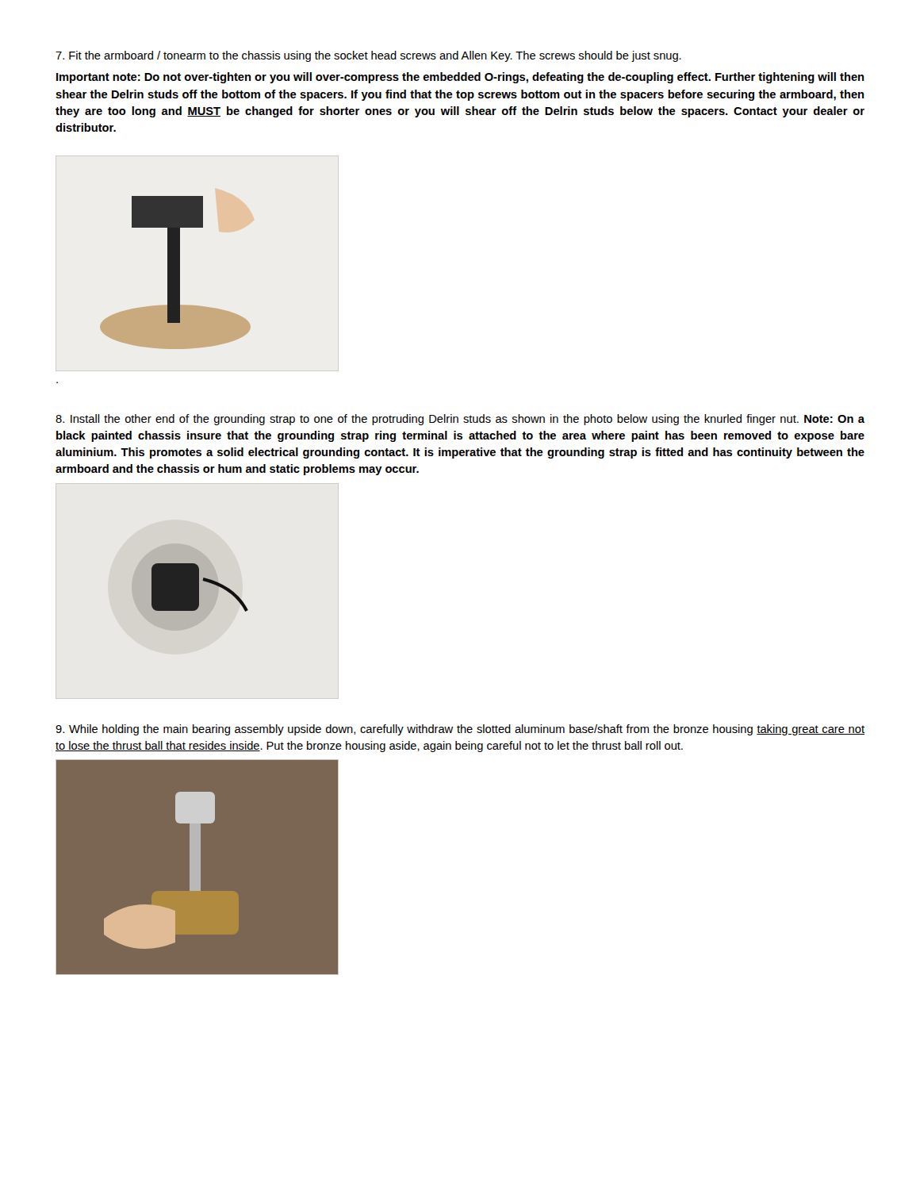7. Fit the armboard / tonearm to the chassis using the socket head screws and Allen Key. The screws should be just snug.
Important note: Do not over-tighten or you will over-compress the embedded O-rings, defeating the de-coupling effect. Further tightening will then shear the Delrin studs off the bottom of the spacers. If you find that the top screws bottom out in the spacers before securing the armboard, then they are too long and MUST be changed for shorter ones or you will shear off the Delrin studs below the spacers. Contact your dealer or distributor.
.
8. Install the other end of the grounding strap to one of the protruding Delrin studs as shown in the photo below using the knurled finger nut. Note: On a black painted chassis insure that the grounding strap ring terminal is attached to the area where paint has been removed to expose bare aluminium. This promotes a solid electrical grounding contact. It is imperative that the grounding strap is fitted and has continuity between the armboard and the chassis or hum and static problems may occur.
9. While holding the main bearing assembly upside down, carefully withdraw the slotted aluminum base/shaft from the bronze housing taking great care not to lose the thrust ball that resides inside. Put the bronze housing aside, again being careful not to let the thrust ball roll out.